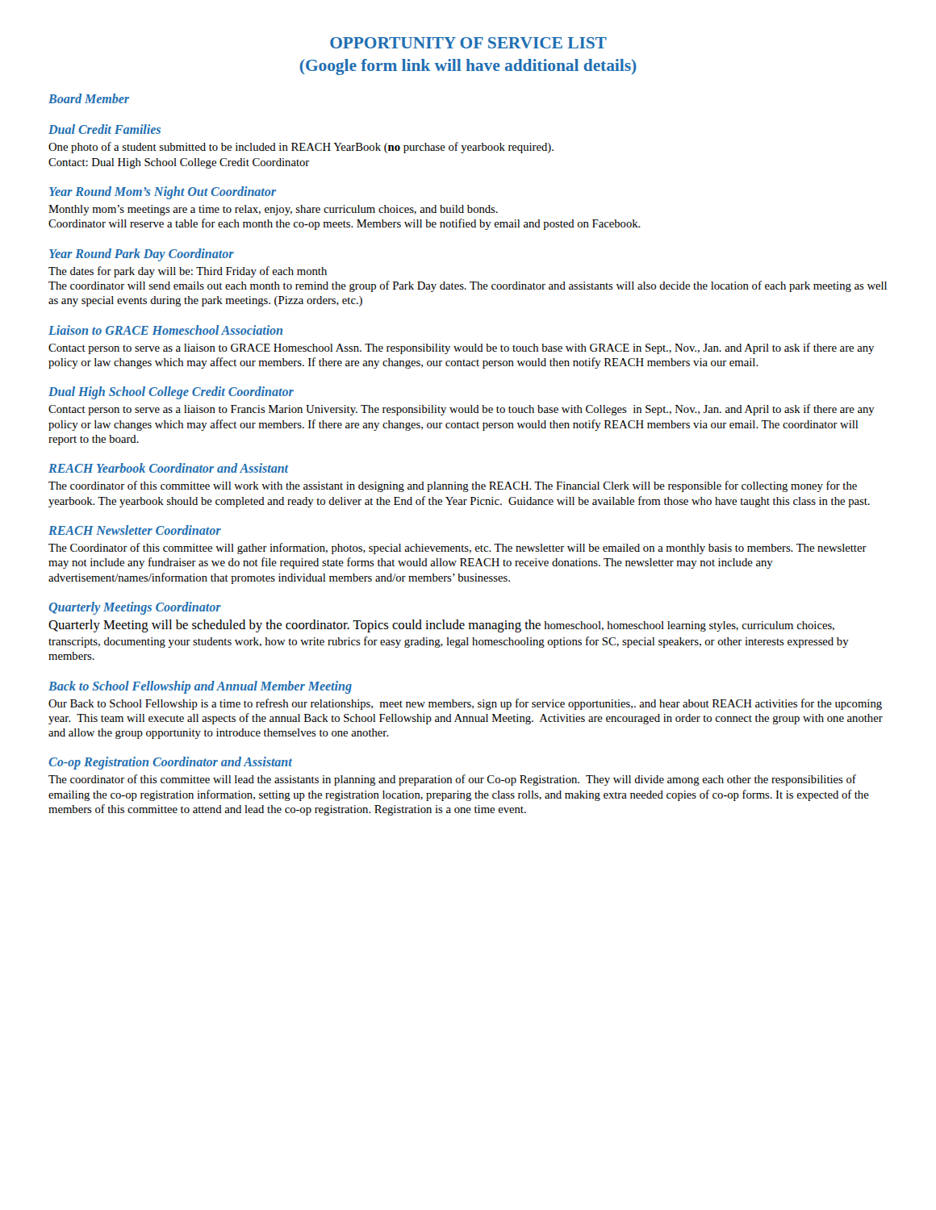OPPORTUNITY OF SERVICE LIST (Google form link will have additional details)
Board Member
Dual Credit Families
One photo of a student submitted to be included in REACH YearBook (no purchase of yearbook required).
Contact: Dual High School College Credit Coordinator
Year Round Mom’s Night Out Coordinator
Monthly mom’s meetings are a time to relax, enjoy, share curriculum choices, and build bonds.
Coordinator will reserve a table for each month the co-op meets. Members will be notified by email and posted on Facebook.
Year Round Park Day Coordinator
The dates for park day will be: Third Friday of each month
The coordinator will send emails out each month to remind the group of Park Day dates. The coordinator and assistants will also decide the location of each park meeting as well as any special events during the park meetings. (Pizza orders, etc.)
Liaison to GRACE Homeschool Association
Contact person to serve as a liaison to GRACE Homeschool Assn. The responsibility would be to touch base with GRACE in Sept., Nov., Jan. and April to ask if there are any policy or law changes which may affect our members. If there are any changes, our contact person would then notify REACH members via our email.
Dual High School College Credit Coordinator
Contact person to serve as a liaison to Francis Marion University. The responsibility would be to touch base with Colleges in Sept., Nov., Jan. and April to ask if there are any policy or law changes which may affect our members. If there are any changes, our contact person would then notify REACH members via our email. The coordinator will report to the board.
REACH Yearbook Coordinator and Assistant
The coordinator of this committee will work with the assistant in designing and planning the REACH. The Financial Clerk will be responsible for collecting money for the yearbook. The yearbook should be completed and ready to deliver at the End of the Year Picnic. Guidance will be available from those who have taught this class in the past.
REACH Newsletter Coordinator
The Coordinator of this committee will gather information, photos, special achievements, etc. The newsletter will be emailed on a monthly basis to members. The newsletter may not include any fundraiser as we do not file required state forms that would allow REACH to receive donations. The newsletter may not include any advertisement/names/information that promotes individual members and/or members’ businesses.
Quarterly Meetings Coordinator
Quarterly Meeting will be scheduled by the coordinator. Topics could include managing the homeschool, homeschool learning styles, curriculum choices, transcripts, documenting your students work, how to write rubrics for easy grading, legal homeschooling options for SC, special speakers, or other interests expressed by members.
Back to School Fellowship and Annual Member Meeting
Our Back to School Fellowship is a time to refresh our relationships, meet new members, sign up for service opportunities,. and hear about REACH activities for the upcoming year. This team will execute all aspects of the annual Back to School Fellowship and Annual Meeting. Activities are encouraged in order to connect the group with one another and allow the group opportunity to introduce themselves to one another.
Co-op Registration Coordinator and Assistant
The coordinator of this committee will lead the assistants in planning and preparation of our Co-op Registration. They will divide among each other the responsibilities of emailing the co-op registration information, setting up the registration location, preparing the class rolls, and making extra needed copies of co-op forms. It is expected of the members of this committee to attend and lead the co-op registration. Registration is a one time event.